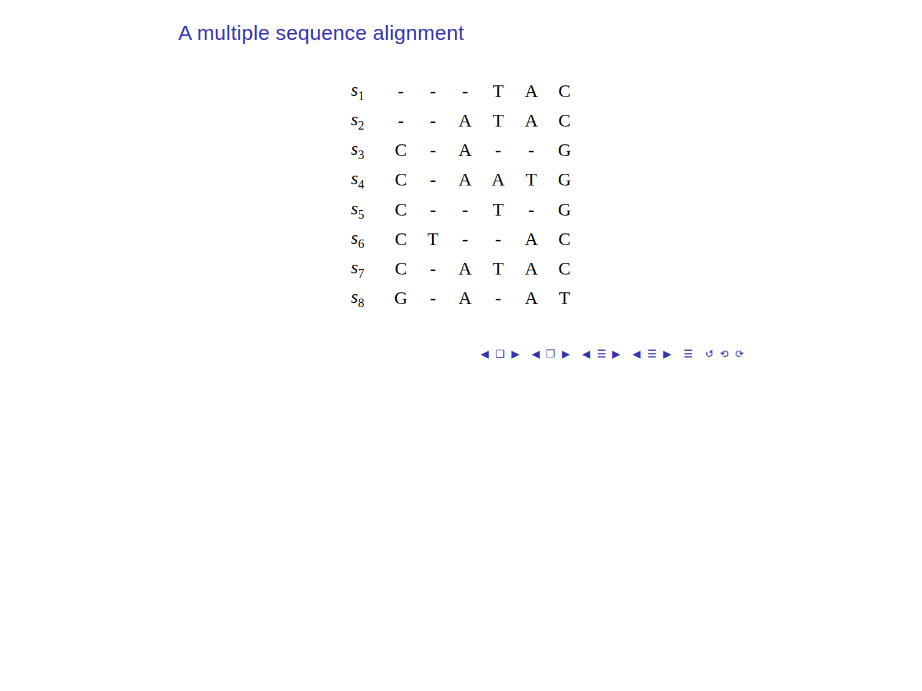A multiple sequence alignment
| s 1 | - | - | - | T | A | C |
| s 2 | - | - | A | T | A | C |
| s 3 | C | - | A | - | - | G |
| s 4 | C | - | A | A | T | G |
| s 5 | C | - | - | T | - | G |
| s 6 | C | T | - | - | A | C |
| s 7 | C | - | A | T | A | C |
| s 8 | G | - | A | - | A | T |
◀ ❑ ▶ ◀ ❐ ▶ ◀ ☰ ▶ ◀ ☰ ▶ ☰ ↺ ⟲ ⟳